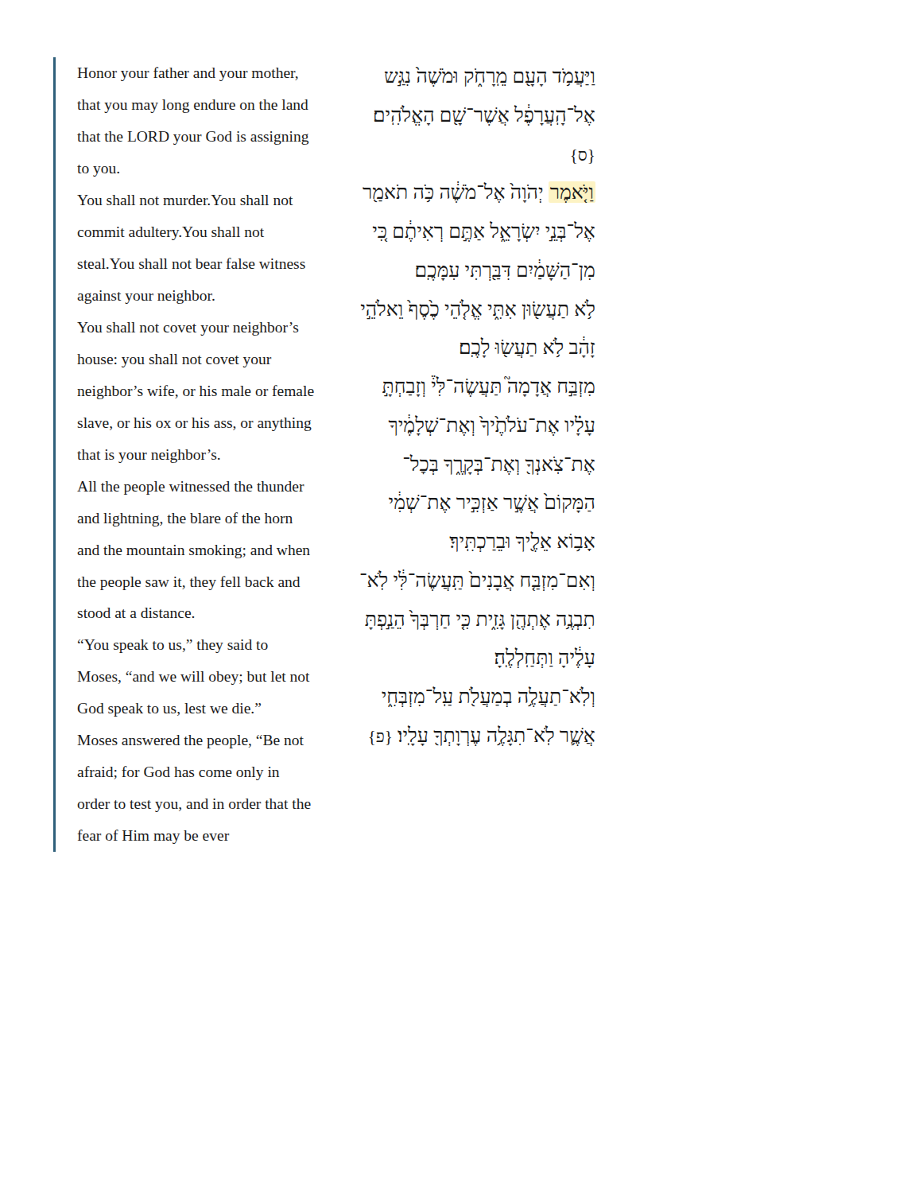Honor your father and your mother, that you may long endure on the land that the LORD your God is assigning to you.
You shall not murder.You shall not commit adultery.You shall not steal.You shall not bear false witness against your neighbor.
You shall not covet your neighbor’s house: you shall not covet your neighbor’s wife, or his male or female slave, or his ox or his ass, or anything that is your neighbor’s.
All the people witnessed the thunder and lightning, the blare of the horn and the mountain smoking; and when the people saw it, they fell back and stood at a distance.
“You speak to us,” they said to Moses, “and we will obey; but let not God speak to us, lest we die.”
Moses answered the people, “Be not afraid; for God has come only in order to test you, and in order that the fear of Him may be ever
וַיַּעֲמֹ֥ד הָעָ֖ם מֵֽרָחֹ֑ק וּמֹשֶׁה֙ נִגַּ֣ש אֶל־הָֽעֲרָפֶ֔ל אֲשֶׁר־שָׁ֖ם הָאֱלֹהִֽים׃ {ס}
וַיֹּ֤אמֶר יְהֹוָה֙ אֶל־מֹשֶׁ֔ה כֹּ֥ה תֹאמַ֖ר אֶל־בְּנֵ֣י יִשְׂרָאֵ֑ל אַתֶּ֣ם רְאִיתֶ֔ם כִּ֚י מִן־הַשָּׁמַ֔יִם דִּבַּ֖רְתִּי עִמָּכֶֽם׃
לֹ֥א תַעֲשׂ֖וּן אִתִּ֑י אֱלֹ֤הֵי כֶ֙סֶף֙ וֵאלֹהֵ֣י זָהָ֔ב לֹ֥א תַעֲשׂ֖וּ לָכֶֽם׃
מִזְבַּ֣ח אֲדָמָה֮ תַּעֲשֶׂה־לִּי֒ וְזָבַחְתָּ֣ עָלָ֗יו אֶת־עֹלֹתֶ֙יךָ֙ וְאֶת־שְׁלָמֶ֔יךָ אֶת־צֹֽאנְךָ֖ וְאֶת־בְּקָרֶ֑ךָ בְּכׇל־הַמָּקוֹם֙ אֲשֶׁ֣ר אַזְכִּ֣יר אֶת־שְׁמִ֔י אָב֥וֹא אֵלֶ֖יךָ וּבֵרַכְתִּֽיךָ׃
וְאִם־מִזְבַּ֤ח אֲבָנִים֙ תַּֽעֲשֶׂה־לִּ֔י לֹֽא־תִבְנֶ֥ה אֶתְהֶ֖ן גָּזִ֑ית כִּ֤י חַרְבְּךָ֙ הֵנַ֣פְתָּ עָלֶ֔יהָ וַתְּחַֽלְלֶֽהָ׃
וְלֹֽא־תַעֲלֶ֥ה בְמַעֲלֹ֖ת עַֽל־מִזְבְּחִ֑י אֲשֶׁ֛ר לֹֽא־תִגָּלֶ֥ה עֶרְוָתְךָ֖ עָלָֽיו׃ {פ}